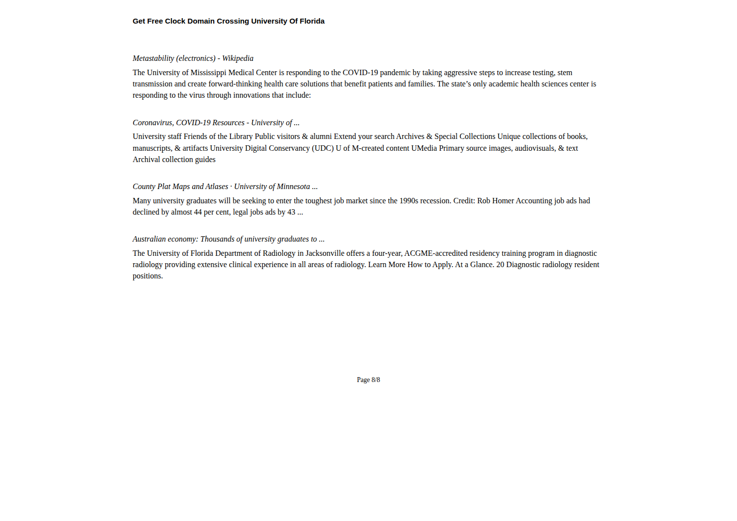Get Free Clock Domain Crossing University Of Florida
Metastability (electronics) - Wikipedia
The University of Mississippi Medical Center is responding to the COVID-19 pandemic by taking aggressive steps to increase testing, stem transmission and create forward-thinking health care solutions that benefit patients and families. The state’s only academic health sciences center is responding to the virus through innovations that include:
Coronavirus, COVID-19 Resources - University of ...
University staff Friends of the Library Public visitors & alumni Extend your search Archives & Special Collections Unique collections of books, manuscripts, & artifacts University Digital Conservancy (UDC) U of M-created content UMedia Primary source images, audiovisuals, & text Archival collection guides
County Plat Maps and Atlases · University of Minnesota ...
Many university graduates will be seeking to enter the toughest job market since the 1990s recession. Credit: Rob Homer Accounting job ads had declined by almost 44 per cent, legal jobs ads by 43 ...
Australian economy: Thousands of university graduates to ...
The University of Florida Department of Radiology in Jacksonville offers a four-year, ACGME-accredited residency training program in diagnostic radiology providing extensive clinical experience in all areas of radiology. Learn More How to Apply. At a Glance. 20 Diagnostic radiology resident positions.
Page 8/8